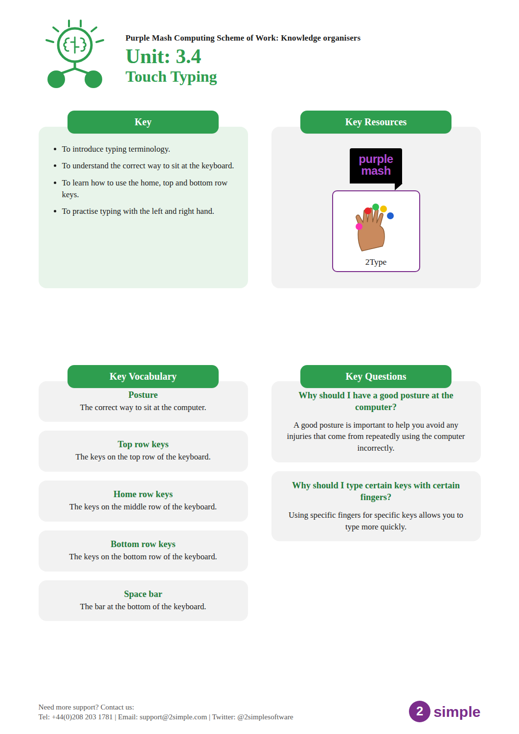Purple Mash Computing Scheme of Work: Knowledge organisers
Unit: 3.4Touch Typing
Key
To introduce typing terminology.
To understand the correct way to sit at the keyboard.
To learn how to use the home, top and bottom row keys.
To practise typing with the left and right hand.
Key Resources
purple mash
2Type
Key Vocabulary
Posture
The correct way to sit at the computer.
Top row keys
The keys on the top row of the keyboard.
Home row keys
The keys on the middle row of the keyboard.
Bottom row keys
The keys on the bottom row of the keyboard.
Space bar
The bar at the bottom of the keyboard.
Key Questions
Why should I have a good posture at the computer?
A good posture is important to help you avoid any injuries that come from repeatedly using the computer incorrectly.
Why should I type certain keys with certain fingers?
Using specific fingers for specific keys allows you to type more quickly.
Need more support? Contact us:
Tel: +44(0)208 203 1781 | Email: support@2simple.com | Twitter: @2simplesoftware
2 simple